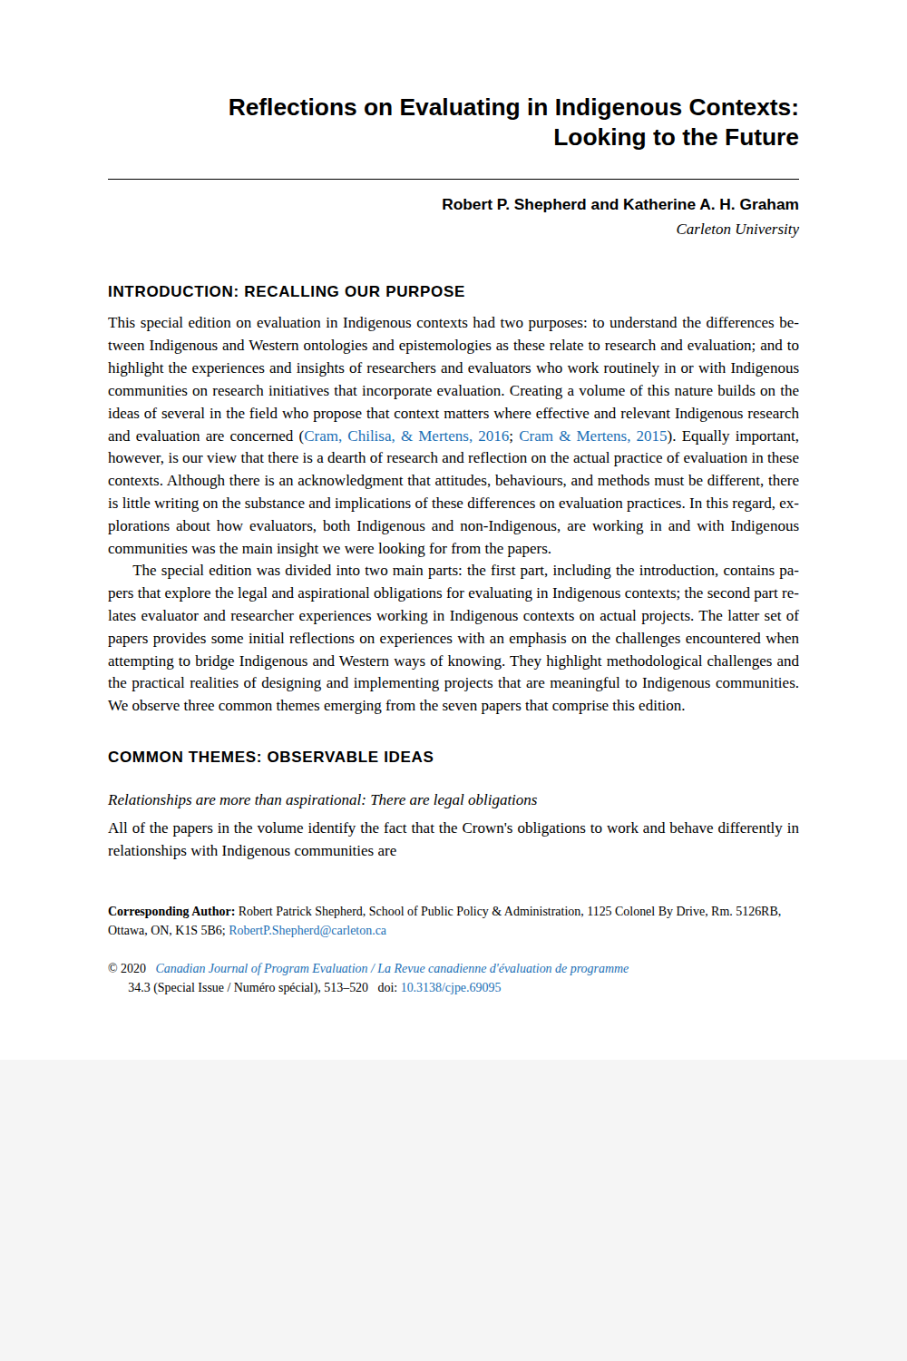Reflections on Evaluating in Indigenous Contexts:
Looking to the Future
Robert P. Shepherd and Katherine A. H. Graham
Carleton University
Introduction: Recalling Our Purpose
This special edition on evaluation in Indigenous contexts had two purposes: to understand the differences between Indigenous and Western ontologies and epistemologies as these relate to research and evaluation; and to highlight the experiences and insights of researchers and evaluators who work routinely in or with Indigenous communities on research initiatives that incorporate evaluation. Creating a volume of this nature builds on the ideas of several in the field who propose that context matters where effective and relevant Indigenous research and evaluation are concerned (Cram, Chilisa, & Mertens, 2016; Cram & Mertens, 2015). Equally important, however, is our view that there is a dearth of research and reflection on the actual practice of evaluation in these contexts. Although there is an acknowledgment that attitudes, behaviours, and methods must be different, there is little writing on the substance and implications of these differences on evaluation practices. In this regard, explorations about how evaluators, both Indigenous and non-Indigenous, are working in and with Indigenous communities was the main insight we were looking for from the papers.
The special edition was divided into two main parts: the first part, including the introduction, contains papers that explore the legal and aspirational obligations for evaluating in Indigenous contexts; the second part relates evaluator and researcher experiences working in Indigenous contexts on actual projects. The latter set of papers provides some initial reflections on experiences with an emphasis on the challenges encountered when attempting to bridge Indigenous and Western ways of knowing. They highlight methodological challenges and the practical realities of designing and implementing projects that are meaningful to Indigenous communities. We observe three common themes emerging from the seven papers that comprise this edition.
Common Themes: Observable Ideas
Relationships are more than aspirational: There are legal obligations
All of the papers in the volume identify the fact that the Crown's obligations to work and behave differently in relationships with Indigenous communities are
Corresponding Author: Robert Patrick Shepherd, School of Public Policy & Administration, 1125 Colonel By Drive, Rm. 5126RB, Ottawa, ON, K1S 5B6; RobertP.Shepherd@carleton.ca
© 2020 Canadian Journal of Program Evaluation / La Revue canadienne d'évaluation de programme
34.3 (Special Issue / Numéro spécial), 513–520 doi: 10.3138/cjpe.69095